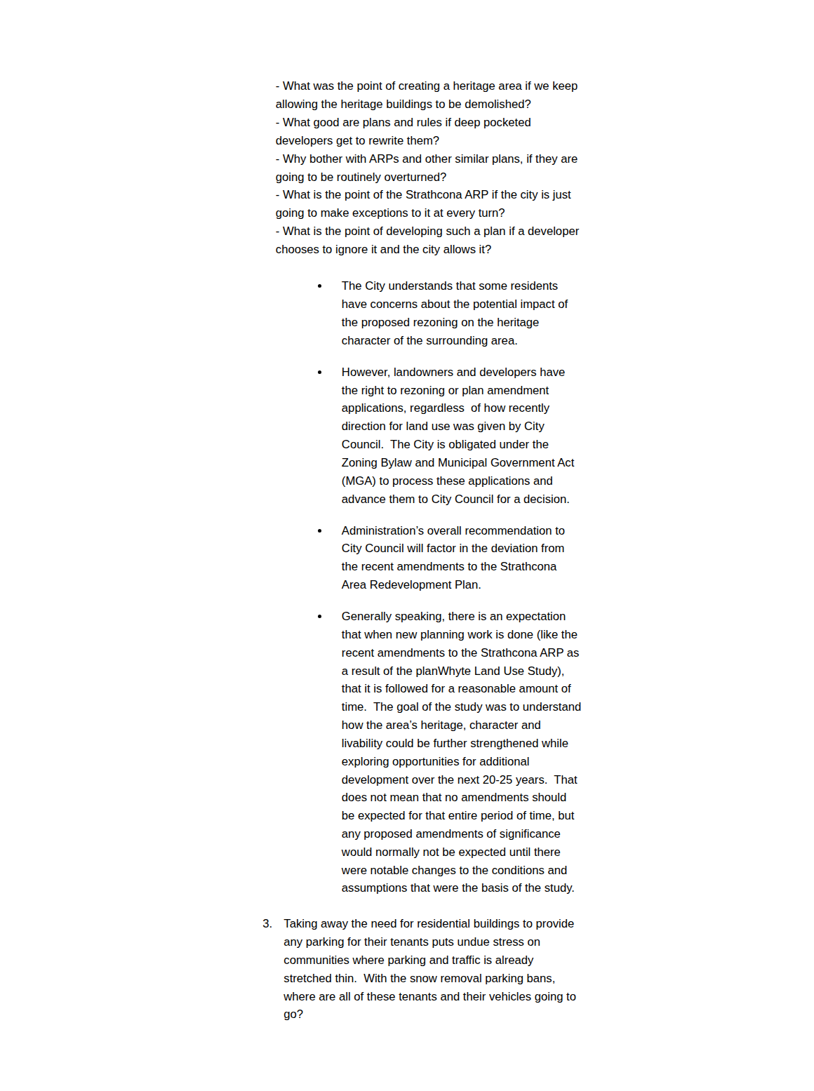- What was the point of creating a heritage area if we keep allowing the heritage buildings to be demolished?
- What good are plans and rules if deep pocketed developers get to rewrite them?
- Why bother with ARPs and other similar plans, if they are going to be routinely overturned?
- What is the point of the Strathcona ARP if the city is just going to make exceptions to it at every turn?
- What is the point of developing such a plan if a developer chooses to ignore it and the city allows it?
The City understands that some residents have concerns about the potential impact of the proposed rezoning on the heritage character of the surrounding area.
However, landowners and developers have the right to rezoning or plan amendment applications, regardless of how recently direction for land use was given by City Council. The City is obligated under the Zoning Bylaw and Municipal Government Act (MGA) to process these applications and advance them to City Council for a decision.
Administration’s overall recommendation to City Council will factor in the deviation from the recent amendments to the Strathcona Area Redevelopment Plan.
Generally speaking, there is an expectation that when new planning work is done (like the recent amendments to the Strathcona ARP as a result of the planWhyte Land Use Study), that it is followed for a reasonable amount of time. The goal of the study was to understand how the area’s heritage, character and livability could be further strengthened while exploring opportunities for additional development over the next 20-25 years. That does not mean that no amendments should be expected for that entire period of time, but any proposed amendments of significance would normally not be expected until there were notable changes to the conditions and assumptions that were the basis of the study.
Taking away the need for residential buildings to provide any parking for their tenants puts undue stress on communities where parking and traffic is already stretched thin. With the snow removal parking bans, where are all of these tenants and their vehicles going to go?